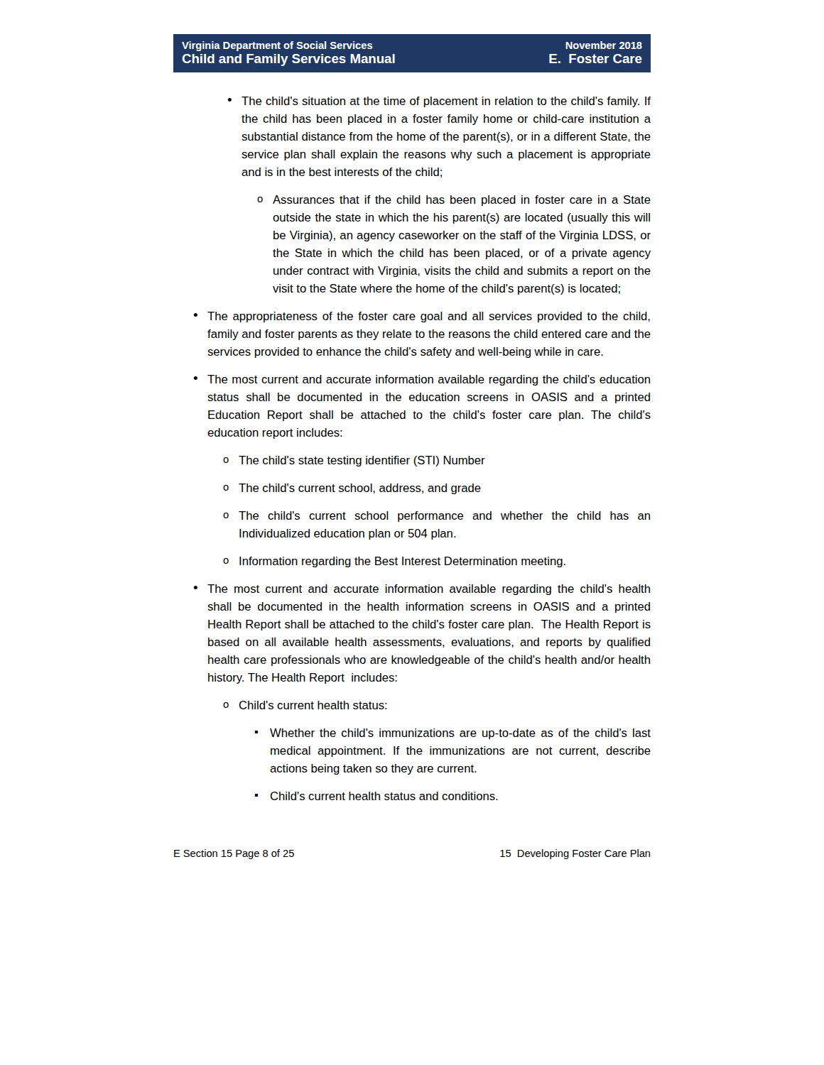Virginia Department of Social Services
Child and Family Services Manual
November 2018
E. Foster Care
The child's situation at the time of placement in relation to the child's family. If the child has been placed in a foster family home or child-care institution a substantial distance from the home of the parent(s), or in a different State, the service plan shall explain the reasons why such a placement is appropriate and is in the best interests of the child;
Assurances that if the child has been placed in foster care in a State outside the state in which the his parent(s) are located (usually this will be Virginia), an agency caseworker on the staff of the Virginia LDSS, or the State in which the child has been placed, or of a private agency under contract with Virginia, visits the child and submits a report on the visit to the State where the home of the child's parent(s) is located;
The appropriateness of the foster care goal and all services provided to the child, family and foster parents as they relate to the reasons the child entered care and the services provided to enhance the child's safety and well-being while in care.
The most current and accurate information available regarding the child's education status shall be documented in the education screens in OASIS and a printed Education Report shall be attached to the child's foster care plan. The child's education report includes:
The child's state testing identifier (STI) Number
The child's current school, address, and grade
The child's current school performance and whether the child has an Individualized education plan or 504 plan.
Information regarding the Best Interest Determination meeting.
The most current and accurate information available regarding the child's health shall be documented in the health information screens in OASIS and a printed Health Report shall be attached to the child's foster care plan. The Health Report is based on all available health assessments, evaluations, and reports by qualified health care professionals who are knowledgeable of the child's health and/or health history. The Health Report includes:
Child's current health status:
Whether the child's immunizations are up-to-date as of the child's last medical appointment. If the immunizations are not current, describe actions being taken so they are current.
Child's current health status and conditions.
E Section 15 Page 8 of 25
15 Developing Foster Care Plan